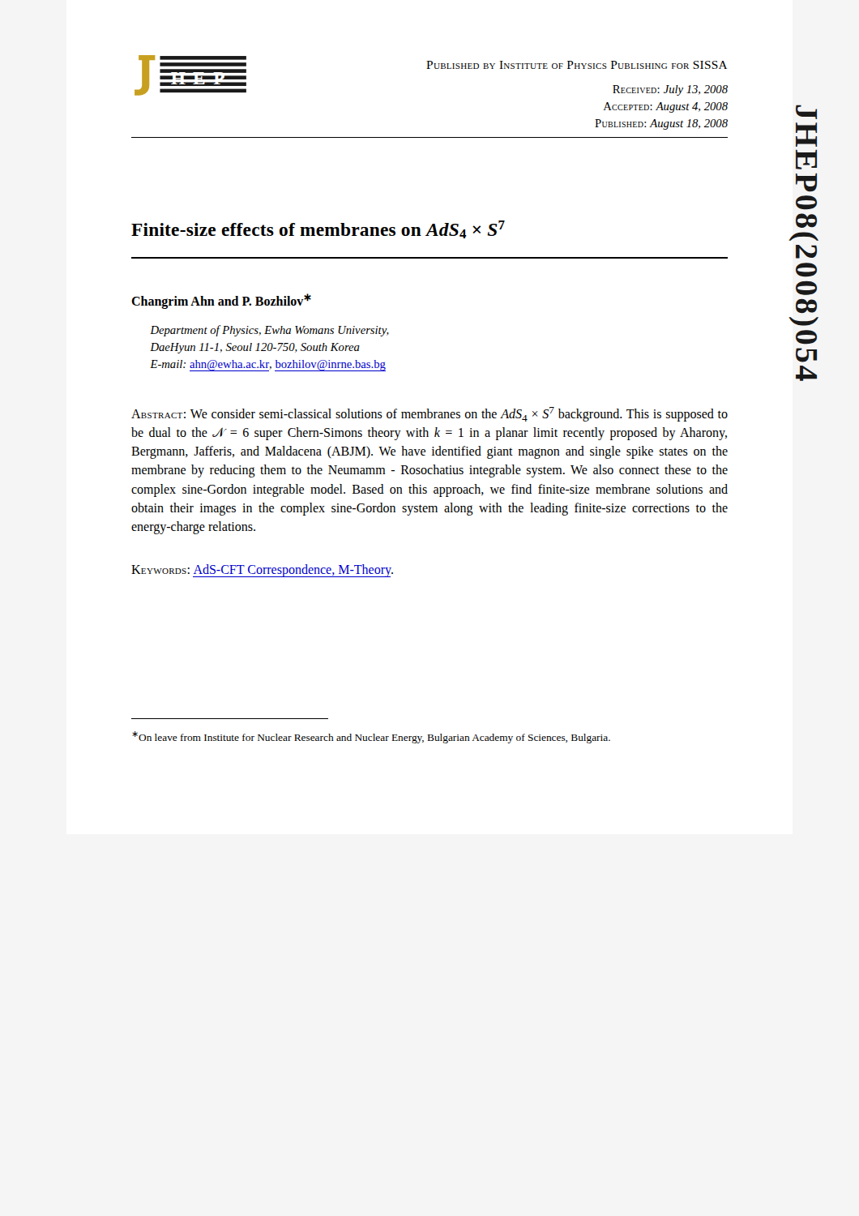JHEP08(2008)054
H E P
Published by Institute of Physics Publishing for SISSA
Received: July 13, 2008
Accepted: August 4, 2008
Published: August 18, 2008
Finite-size effects of membranes on AdS 4 × S 7
Changrim Ahn and P. Bozhilov∗
Department of Physics, Ewha Womans University,
DaeHyun 11-1, Seoul 120-750, South Korea
E-mail: ahn@ewha.ac.kr, bozhilov@inrne.bas.bg
Abstract: We consider semi-classical solutions of membranes on the AdS4 × S7 background. This is supposed to be dual to the 𝒩 = 6 super Chern-Simons theory with k = 1 in a planar limit recently proposed by Aharony, Bergmann, Jafferis, and Maldacena (ABJM). We have identified giant magnon and single spike states on the membrane by reducing them to the Neumamm - Rosochatius integrable system. We also connect these to the complex sine-Gordon integrable model. Based on this approach, we find finite-size membrane solutions and obtain their images in the complex sine-Gordon system along with the leading finite-size corrections to the energy-charge relations.
Keywords: AdS-CFT Correspondence, M-Theory.
∗On leave from Institute for Nuclear Research and Nuclear Energy, Bulgarian Academy of Sciences, Bulgaria.